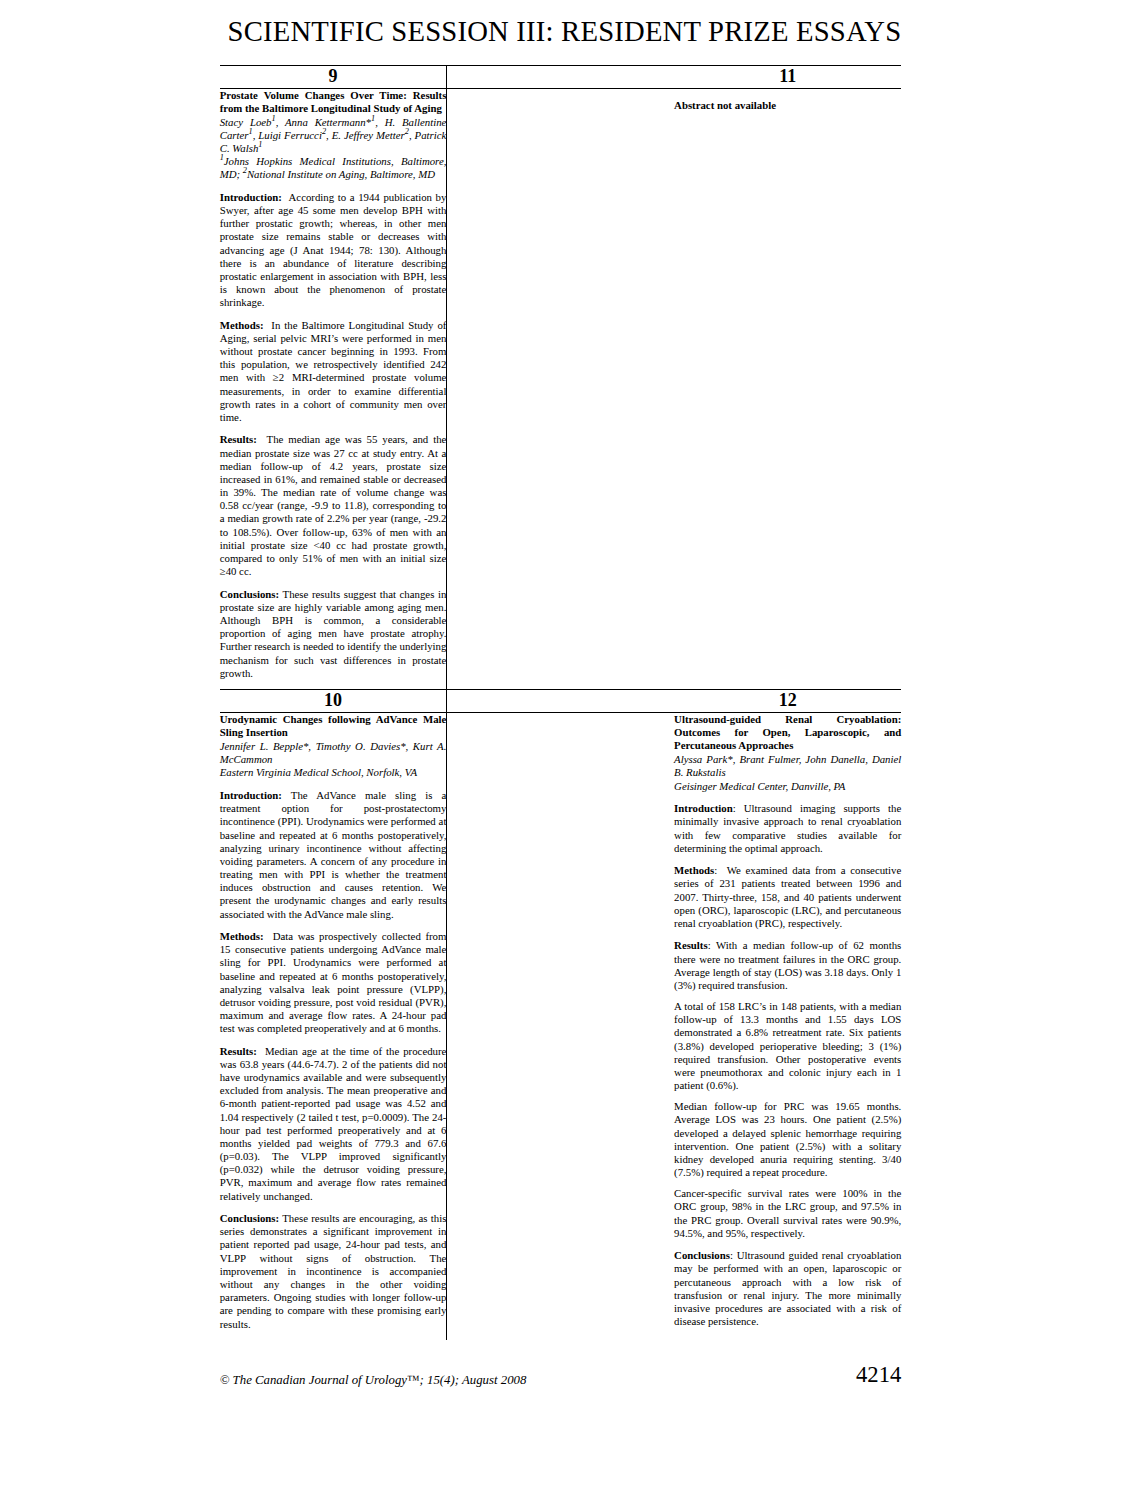Scientific Session III: Resident Prize Essays
| 9 | | 11 |
| Prostate Volume Changes Over Time: Results from the Baltimore Longitudinal Study of Aging Stacy Loeb 1 , Anna Kettermann* 1 , H. Ballentine Carter 1 , Luigi Ferrucci 2 , E. Jeffrey Metter 2 , Patrick C. Walsh 1 1 Johns Hopkins Medical Institutions, Baltimore, MD; 2 National Institute on Aging, Baltimore, MD Introduction: According to a 1944 publication by Swyer, after age 45 some men develop BPH with further prostatic growth; whereas, in other men prostate size remains stable or decreases with advancing age (J Anat 1944; 78: 130). Although there is an abundance of literature describing prostatic enlargement in association with BPH, less is known about the phenomenon of prostate shrinkage. Methods: In the Baltimore Longitudinal Study of Aging, serial pelvic MRI’s were performed in men without prostate cancer beginning in 1993. From this population, we retrospectively identified 242 men with ≥2 MRI-determined prostate volume measurements, in order to examine differential growth rates in a cohort of community men over time. Results: The median age was 55 years, and the median prostate size was 27 cc at study entry. At a median follow-up of 4.2 years, prostate size increased in 61%, and remained stable or decreased in 39%. The median rate of volume change was 0.58 cc/year (range, -9.9 to 11.8), corresponding to a median growth rate of 2.2% per year (range, -29.2 to 108.5%). Over follow-up, 63% of men with an initial prostate size <40 cc had prostate growth, compared to only 51% of men with an initial size ≥40 cc. Conclusions: These results suggest that changes in prostate size are highly variable among aging men. Although BPH is common, a considerable proportion of aging men have prostate atrophy. Further research is needed to identify the underlying mechanism for such vast differences in prostate growth. | | Abstract not available |
| 10 | | 12 |
| Urodynamic Changes following AdVance Male Sling Insertion Jennifer L. Bepple*, Timothy O. Davies*, Kurt A. McCammon Eastern Virginia Medical School, Norfolk, VA Introduction: The AdVance male sling is a treatment option for post-prostatectomy incontinence (PPI). Urodynamics were performed at baseline and repeated at 6 months postoperatively, analyzing urinary incontinence without affecting voiding parameters. A concern of any procedure in treating men with PPI is whether the treatment induces obstruction and causes retention. We present the urodynamic changes and early results associated with the AdVance male sling. Methods: Data was prospectively collected from 15 consecutive patients undergoing AdVance male sling for PPI. Urodynamics were performed at baseline and repeated at 6 months postoperatively, analyzing valsalva leak point pressure (VLPP), detrusor voiding pressure, post void residual (PVR), maximum and average flow rates. A 24-hour pad test was completed preoperatively and at 6 months. Results: Median age at the time of the procedure was 63.8 years (44.6-74.7). 2 of the patients did not have urodynamics available and were subsequently excluded from analysis. The mean preoperative and 6-month patient-reported pad usage was 4.52 and 1.04 respectively (2 tailed t test, p=0.0009). The 24-hour pad test performed preoperatively and at 6 months yielded pad weights of 779.3 and 67.6 (p=0.03). The VLPP improved significantly (p=0.032) while the detrusor voiding pressure, PVR, maximum and average flow rates remained relatively unchanged. Conclusions: These results are encouraging, as this series demonstrates a significant improvement in patient reported pad usage, 24-hour pad tests, and VLPP without signs of obstruction. The improvement in incontinence is accompanied without any changes in the other voiding parameters. Ongoing studies with longer follow-up are pending to compare with these promising early results. | | Ultrasound-guided Renal Cryoablation: Outcomes for Open, Laparoscopic, and Percutaneous Approaches Alyssa Park*, Brant Fulmer, John Danella, Daniel B. Rukstalis Geisinger Medical Center, Danville, PA Introduction : Ultrasound imaging supports the minimally invasive approach to renal cryoablation with few comparative studies available for determining the optimal approach. Methods : We examined data from a consecutive series of 231 patients treated between 1996 and 2007. Thirty-three, 158, and 40 patients underwent open (ORC), laparoscopic (LRC), and percutaneous renal cryoablation (PRC), respectively. Results : With a median follow-up of 62 months there were no treatment failures in the ORC group. Average length of stay (LOS) was 3.18 days. Only 1 (3%) required transfusion. A total of 158 LRC’s in 148 patients, with a median follow-up of 13.3 months and 1.55 days LOS demonstrated a 6.8% retreatment rate. Six patients (3.8%) developed perioperative bleeding; 3 (1%) required transfusion. Other postoperative events were pneumothorax and colonic injury each in 1 patient (0.6%). Median follow-up for PRC was 19.65 months. Average LOS was 23 hours. One patient (2.5%) developed a delayed splenic hemorrhage requiring intervention. One patient (2.5%) with a solitary kidney developed anuria requiring stenting. 3/40 (7.5%) required a repeat procedure. Cancer-specific survival rates were 100% in the ORC group, 98% in the LRC group, and 97.5% in the PRC group. Overall survival rates were 90.9%, 94.5%, and 95%, respectively. Conclusions : Ultrasound guided renal cryoablation may be performed with an open, laparoscopic or percutaneous approach with a low risk of transfusion or renal injury. The more minimally invasive procedures are associated with a risk of disease persistence. |
© The Canadian Journal of Urology™; 15(4); August 2008
4214